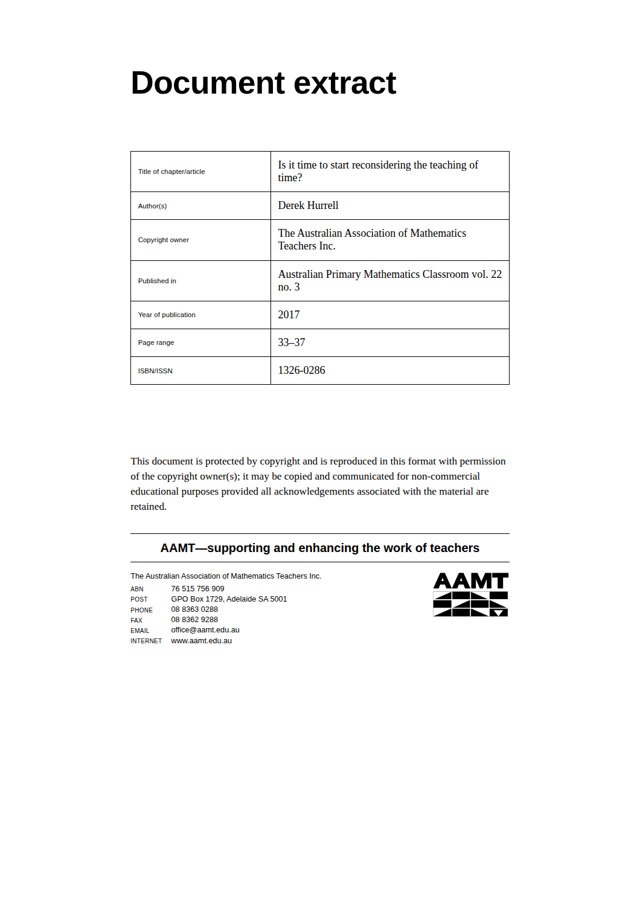Document extract
| Title of chapter/article | Is it time to start reconsidering the teaching of time? |
| Author(s) | Derek Hurrell |
| Copyright owner | The Australian Association of Mathematics Teachers Inc. |
| Published in | Australian Primary Mathematics Classroom vol. 22 no. 3 |
| Year of publication | 2017 |
| Page range | 33–37 |
| ISBN/ISSN | 1326-0286 |
This document is protected by copyright and is reproduced in this format with permission of the copyright owner(s); it may be copied and communicated for non-commercial educational purposes provided all acknowledgements associated with the material are retained.
AAMT—supporting and enhancing the work of teachers
The Australian Association of Mathematics Teachers Inc.
| ABN | 76 515 756 909 |
| POST | GPO Box 1729, Adelaide SA 5001 |
| PHONE | 08 8363 0288 |
| FAX | 08 8362 9288 |
| EMAIL | office@aamt.edu.au |
| INTERNET | www.aamt.edu.au |
AAMT logo